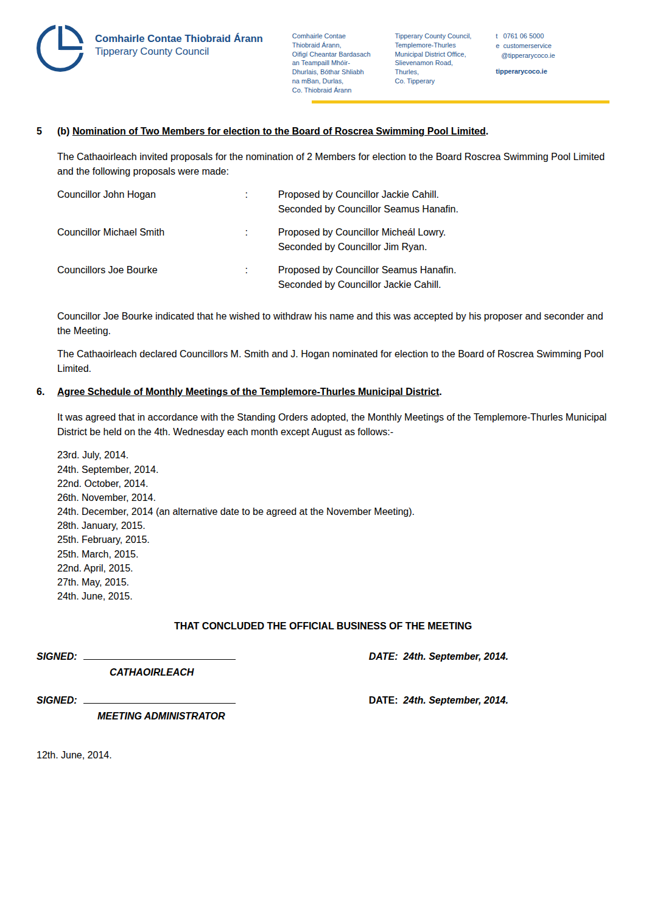Comhairle Contae Thiobraid Árann
Tipperary County Council
Comhairle Contae
Thiobraid Árann,
Oifigí Cheantar Bardasach
an Teampaill Mhóir-
Dhurlais, Bóthar Shliabh
na mBan, Durlas,
Co. Thiobraid Árann
Tipperary County Council,
Templemore-Thurles
Municipal District Office,
Slievenamon Road,
Thurles,
Co. Tipperary
t 0761 06 5000
e customerservice
@tipperarycoco.ie
tipperarycoco.ie
5
(b) Nomination of Two Members for election to the Board of Roscrea Swimming Pool Limited.
The Cathaoirleach invited proposals for the nomination of 2 Members for election to the Board Roscrea Swimming Pool Limited and the following proposals were made:
| Councillor John Hogan | : | Proposed by Councillor Jackie Cahill. Seconded by Councillor Seamus Hanafin. |
| Councillor Michael Smith | : | Proposed by Councillor Micheál Lowry. Seconded by Councillor Jim Ryan. |
| Councillors Joe Bourke | : | Proposed by Councillor Seamus Hanafin. Seconded by Councillor Jackie Cahill. |
Councillor Joe Bourke indicated that he wished to withdraw his name and this was accepted by his proposer and seconder and the Meeting.
The Cathaoirleach declared Councillors M. Smith and J. Hogan nominated for election to the Board of Roscrea Swimming Pool Limited.
6.
Agree Schedule of Monthly Meetings of the Templemore-Thurles Municipal District.
It was agreed that in accordance with the Standing Orders adopted, the Monthly Meetings of the Templemore-Thurles Municipal District be held on the 4th. Wednesday each month except August as follows:-
23rd. July, 2014.
24th. September, 2014.
22nd. October, 2014.
26th. November, 2014.
24th. December, 2014 (an alternative date to be agreed at the November Meeting).
28th. January, 2015.
25th. February, 2015.
25th. March, 2015.
22nd. April, 2015.
27th. May, 2015.
24th. June, 2015.
THAT CONCLUDED THE OFFICIAL BUSINESS OF THE MEETING
SIGNED:
DATE: 24th. September, 2014.
CATHAOIRLEACH
SIGNED:
DATE: 24th. September, 2014.
MEETING ADMINISTRATOR
12th. June, 2014.